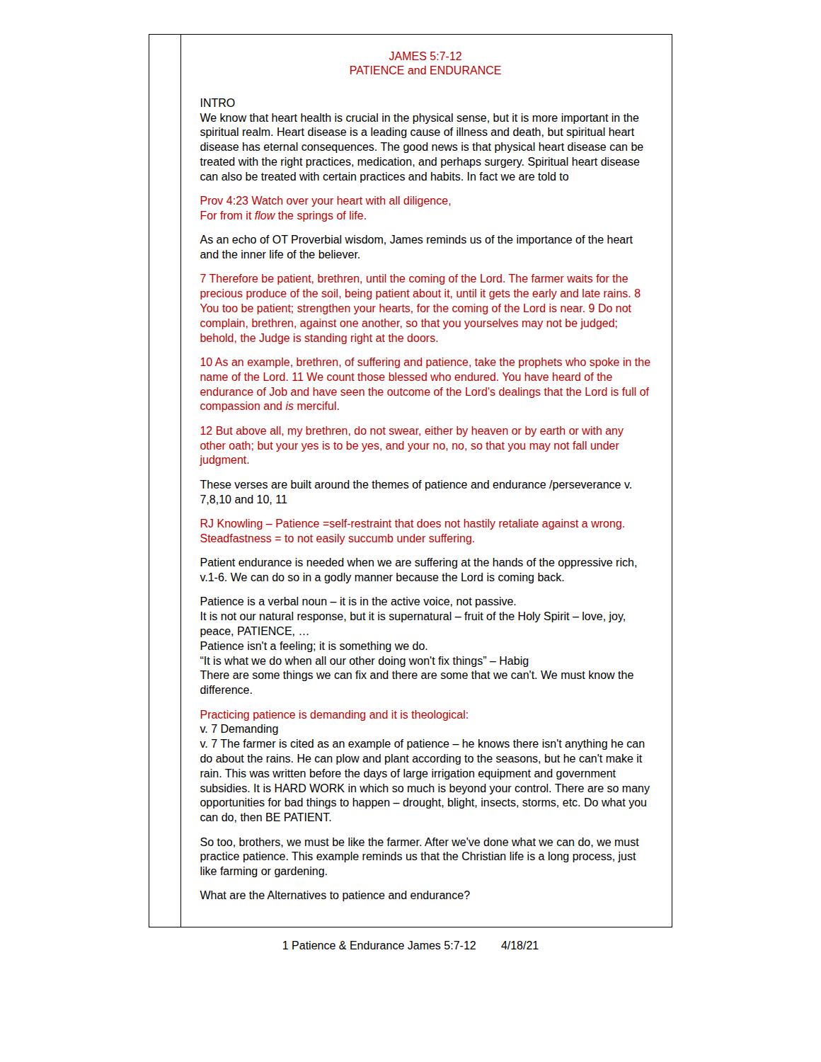JAMES 5:7-12 PATIENCE and ENDURANCE
INTRO
We know that heart health is crucial in the physical sense, but it is more important in the spiritual realm. Heart disease is a leading cause of illness and death, but spiritual heart disease has eternal consequences. The good news is that physical heart disease can be treated with the right practices, medication, and perhaps surgery. Spiritual heart disease can also be treated with certain practices and habits. In fact we are told to
Prov 4:23 Watch over your heart with all diligence,
For from it flow the springs of life.
As an echo of OT Proverbial wisdom, James reminds us of the importance of the heart and the inner life of the believer.
7 Therefore be patient, brethren, until the coming of the Lord. The farmer waits for the precious produce of the soil, being patient about it, until it gets the early and late rains. 8 You too be patient; strengthen your hearts, for the coming of the Lord is near. 9 Do not complain, brethren, against one another, so that you yourselves may not be judged; behold, the Judge is standing right at the doors.
10 As an example, brethren, of suffering and patience, take the prophets who spoke in the name of the Lord. 11 We count those blessed who endured. You have heard of the endurance of Job and have seen the outcome of the Lord's dealings that the Lord is full of compassion and is merciful.
12 But above all, my brethren, do not swear, either by heaven or by earth or with any other oath; but your yes is to be yes, and your no, no, so that you may not fall under judgment.
These verses are built around the themes of patience and endurance /perseverance v. 7,8,10 and 10, 11
RJ Knowling – Patience =self-restraint that does not hastily retaliate against a wrong.
Steadfastness = to not easily succumb under suffering.
Patient endurance is needed when we are suffering at the hands of the oppressive rich, v.1-6. We can do so in a godly manner because the Lord is coming back.
Patience is a verbal noun – it is in the active voice, not passive.
It is not our natural response, but it is supernatural – fruit of the Holy Spirit – love, joy, peace, PATIENCE, …
Patience isn't a feeling; it is something we do.
“It is what we do when all our other doing won't fix things” – Habig
There are some things we can fix and there are some that we can't. We must know the difference.
Practicing patience is demanding and it is theological:
v. 7 Demanding
v. 7 The farmer is cited as an example of patience – he knows there isn't anything he can do about the rains. He can plow and plant according to the seasons, but he can't make it rain. This was written before the days of large irrigation equipment and government subsidies. It is HARD WORK in which so much is beyond your control. There are so many opportunities for bad things to happen – drought, blight, insects, storms, etc. Do what you can do, then BE PATIENT.
So too, brothers, we must be like the farmer. After we've done what we can do, we must practice patience. This example reminds us that the Christian life is a long process, just like farming or gardening.
What are the Alternatives to patience and endurance?
1 Patience & Endurance James 5:7-12 4/18/21